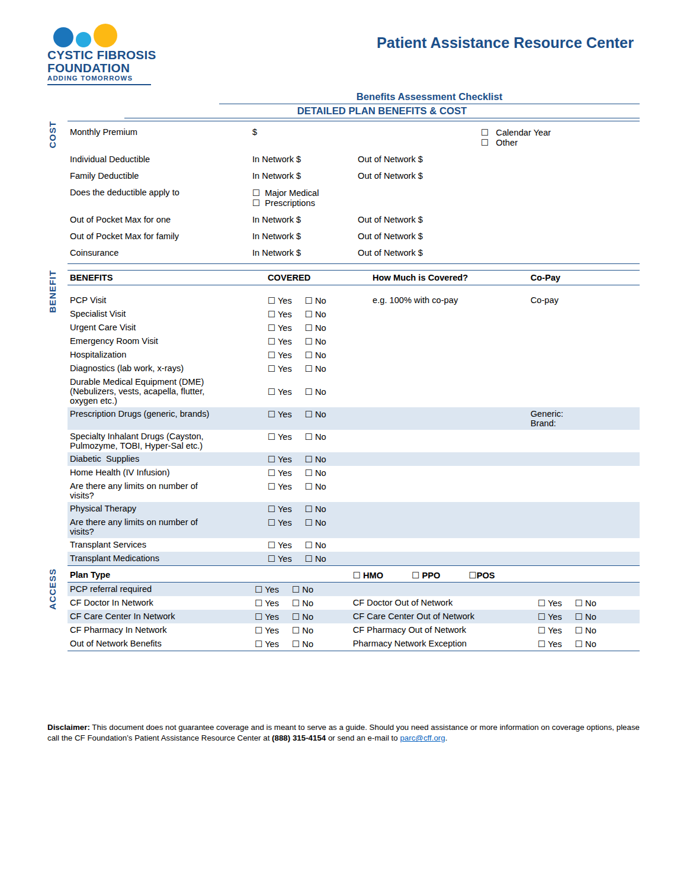CYSTIC FIBROSIS
FOUNDATION
ADDING TOMORROWS
Patient Assistance Resource Center
Benefits Assessment Checklist
DETAILED PLAN BENEFITS & COST
| COST | / Monthly Premium / $ / / ☐ Calendar Year ☐ Other / / Individual Deductible / In Network $ / Out of Network $ / / / Family Deductible / In Network $ / Out of Network $ / / / Does the deductible apply to / ☐ Major Medical ☐ Prescriptions / / Out of Pocket Max for one / In Network $ / Out of Network $ / / / Out of Pocket Max for family / In Network $ / Out of Network $ / / / Coinsurance / In Network $ / Out of Network $ / / |
| BENEFIT | / BENEFITS / COVERED / How Much is Covered? / Co-Pay / / --- / --- / --- / --- / / PCP Visit / ☐ Yes ☐ No / e.g. 100% with co-pay / Co-pay / / Specialist Visit / ☐ Yes ☐ No / / / / Urgent Care Visit / ☐ Yes ☐ No / / / / Emergency Room Visit / ☐ Yes ☐ No / / / / Hospitalization / ☐ Yes ☐ No / / / / Diagnostics (lab work, x-rays) / ☐ Yes ☐ No / / / / Durable Medical Equipment (DME) (Nebulizers, vests, acapella, flutter, oxygen etc.) / ☐ Yes ☐ No / / / / Prescription Drugs (generic, brands) / ☐ Yes ☐ No / / Generic: Brand: / / Specialty Inhalant Drugs (Cayston, Pulmozyme, TOBI, Hyper-Sal etc.) / ☐ Yes ☐ No / / / / Diabetic Supplies / ☐ Yes ☐ No / / / / Home Health (IV Infusion) / ☐ Yes ☐ No / / / / Are there any limits on number of visits? / ☐ Yes ☐ No / / / / Physical Therapy / ☐ Yes ☐ No / / / / Are there any limits on number of visits? / ☐ Yes ☐ No / / / / Transplant Services / ☐ Yes ☐ No / / / / Transplant Medications / ☐ Yes ☐ No / / / |
| ACCESS | / Plan Type / / ☐ HMO ☐ PPO ☐ POS / / / PCP referral required / ☐ Yes ☐ No / / / / CF Doctor In Network / ☐ Yes ☐ No / CF Doctor Out of Network / ☐ Yes ☐ No / / CF Care Center In Network / ☐ Yes ☐ No / CF Care Center Out of Network / ☐ Yes ☐ No / / CF Pharmacy In Network / ☐ Yes ☐ No / CF Pharmacy Out of Network / ☐ Yes ☐ No / / Out of Network Benefits / ☐ Yes ☐ No / Pharmacy Network Exception / ☐ Yes ☐ No / |
Disclaimer: This document does not guarantee coverage and is meant to serve as a guide. Should you need assistance or more information on coverage options, please call the CF Foundation’s Patient Assistance Resource Center at (888) 315-4154 or send an e-mail to parc@cff.org.